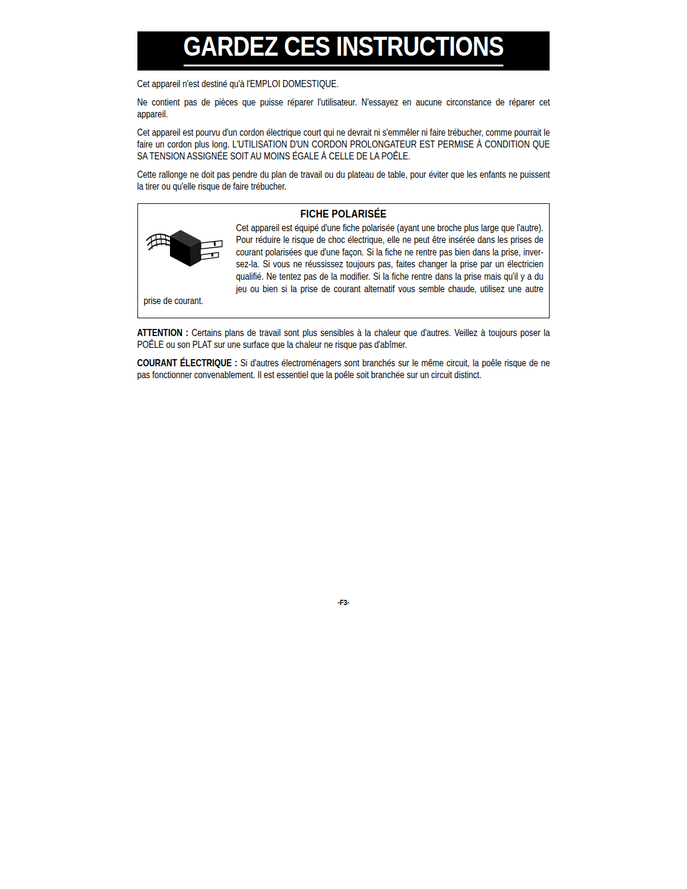GARDEZ CES INSTRUCTIONS
Cet appareil n'est destiné qu'à l'EMPLOI DOMESTIQUE.
Ne contient pas de pièces que puisse réparer l'utilisateur. N'essayez en aucune circonstance de réparer cet appareil.
Cet appareil est pourvu d'un cordon électrique court qui ne devrait ni s'emmêler ni faire trébucher, comme pourrait le faire un cordon plus long. L'UTILISATION D'UN CORDON PROLONGATEUR EST PERMISE À CONDITION QUE SA TENSION ASSIGNÉE SOIT AU MOINS ÉGALE À CELLE DE LA POÊLE.
Cette rallonge ne doit pas pendre du plan de travail ou du plateau de table, pour éviter que les enfants ne puissent la tirer ou qu'elle risque de faire trébucher.
FICHE POLARISÉE
Cet appareil est équipé d'une fiche polarisée (ayant une broche plus large que l'autre). Pour réduire le risque de choc électrique, elle ne peut être insérée dans les prises de courant polarisées que d'une façon. Si la fiche ne rentre pas bien dans la prise, inversez-la. Si vous ne réussissez toujours pas, faites changer la prise par un électricien qualifié. Ne tentez pas de la modifier. Si la fiche rentre dans la prise mais qu'il y a du jeu ou bien si la prise de courant alternatif vous semble chaude, utilisez une autre prise de courant.
ATTENTION : Certains plans de travail sont plus sensibles à la chaleur que d'autres. Veillez à toujours poser la POÊLE ou son PLAT sur une surface que la chaleur ne risque pas d'abîmer.
COURANT ÉLECTRIQUE : Si d'autres électroménagers sont branchés sur le même circuit, la poêle risque de ne pas fonctionner convenablement. Il est essentiel que la poêle soit branchée sur un circuit distinct.
-F3-